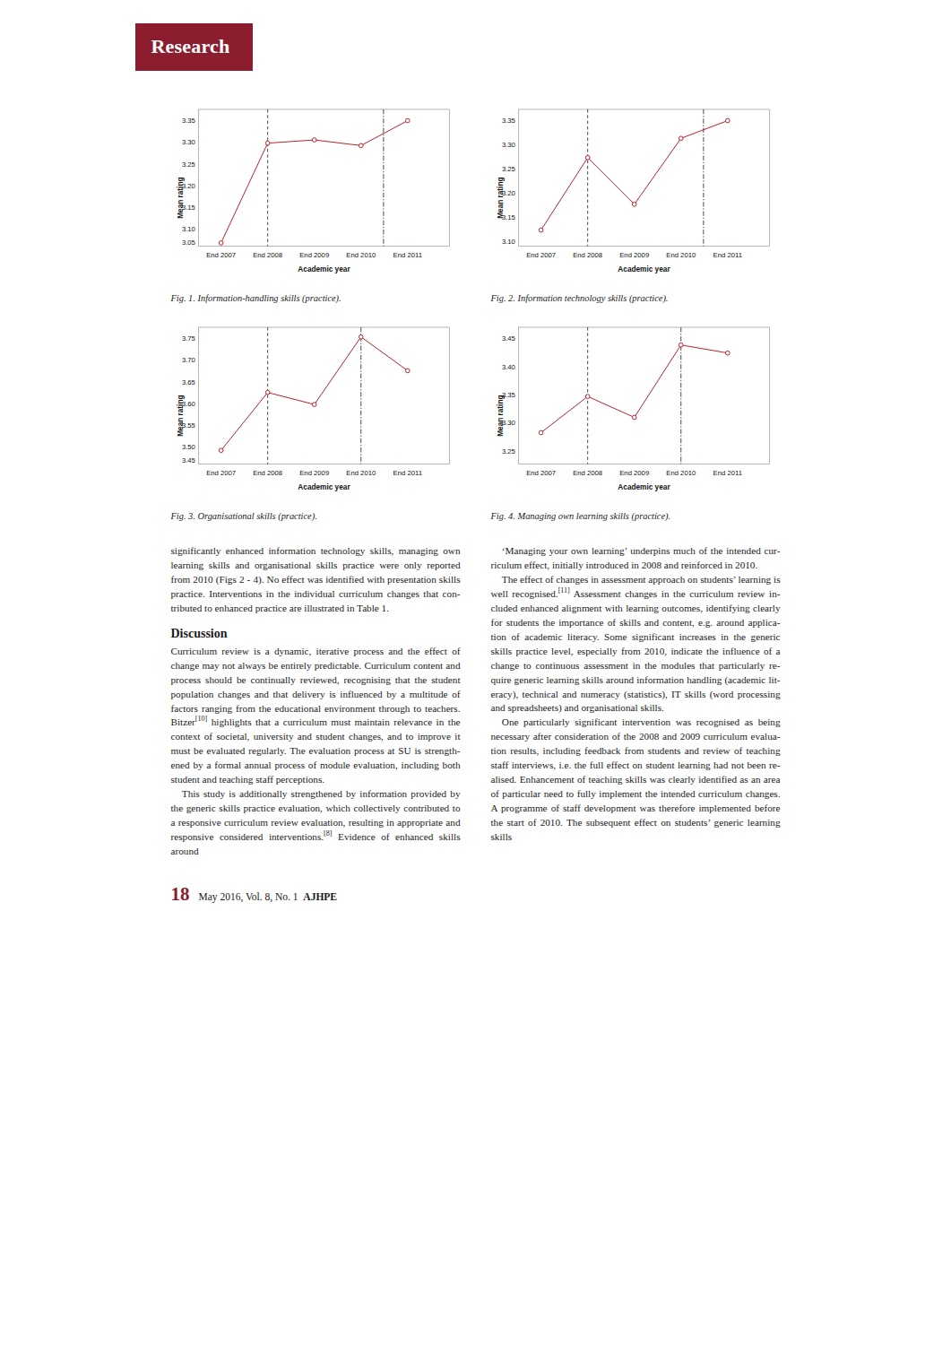Research
Mean rating 3.35 3.30 3.25 3.20 3.15 3.10 3.05 End 2007 End 2008 End 2009 End 2010 End 2011 Academic year
Fig. 1. Information-handling skills (practice).
Mean rating 3.35 3.30 3.25 3.20 3.15 3.10 End 2007 End 2008 End 2009 End 2010 End 2011 Academic year
Fig. 2. Information technology skills (practice).
Mean rating 3.75 3.70 3.65 3.60 3.55 3.50 3.45 End 2007 End 2008 End 2009 End 2010 End 2011 Academic year
Fig. 3. Organisational skills (practice).
Mean rating 3.45 3.40 3.35 3.30 3.25 End 2007 End 2008 End 2009 End 2010 End 2011 Academic year
Fig. 4. Managing own learning skills (practice).
significantly enhanced information technology skills, managing own learning skills and organisational skills practice were only reported from 2010 (Figs 2 - 4). No effect was identified with presentation skills practice. Interventions in the individual curriculum changes that contributed to enhanced practice are illustrated in Table 1.
Discussion
Curriculum review is a dynamic, iterative process and the effect of change may not always be entirely predictable. Curriculum content and process should be continually reviewed, recognising that the student population changes and that delivery is influenced by a multitude of factors ranging from the educational environment through to teachers. Bitzer[10] highlights that a curriculum must maintain relevance in the context of societal, university and student changes, and to improve it must be evaluated regularly. The evaluation process at SU is strengthened by a formal annual process of module evaluation, including both student and teaching staff perceptions.
This study is additionally strengthened by information provided by the generic skills practice evaluation, which collectively contributed to a responsive curriculum review evaluation, resulting in appropriate and responsive considered interventions.[8] Evidence of enhanced skills around
‘Managing your own learning’ underpins much of the intended curriculum effect, initially introduced in 2008 and reinforced in 2010.
The effect of changes in assessment approach on students’ learning is well recognised.[11] Assessment changes in the curriculum review included enhanced alignment with learning outcomes, identifying clearly for students the importance of skills and content, e.g. around application of academic literacy. Some significant increases in the generic skills practice level, especially from 2010, indicate the influence of a change to continuous assessment in the modules that particularly require generic learning skills around information handling (academic literacy), technical and numeracy (statistics), IT skills (word processing and spreadsheets) and organisational skills.
One particularly significant intervention was recognised as being necessary after consideration of the 2008 and 2009 curriculum evaluation results, including feedback from students and review of teaching staff interviews, i.e. the full effect on student learning had not been realised. Enhancement of teaching skills was clearly identified as an area of particular need to fully implement the intended curriculum changes. A programme of staff development was therefore implemented before the start of 2010. The subsequent effect on students’ generic learning skills
18 May 2016, Vol. 8, No. 1 AJHPE